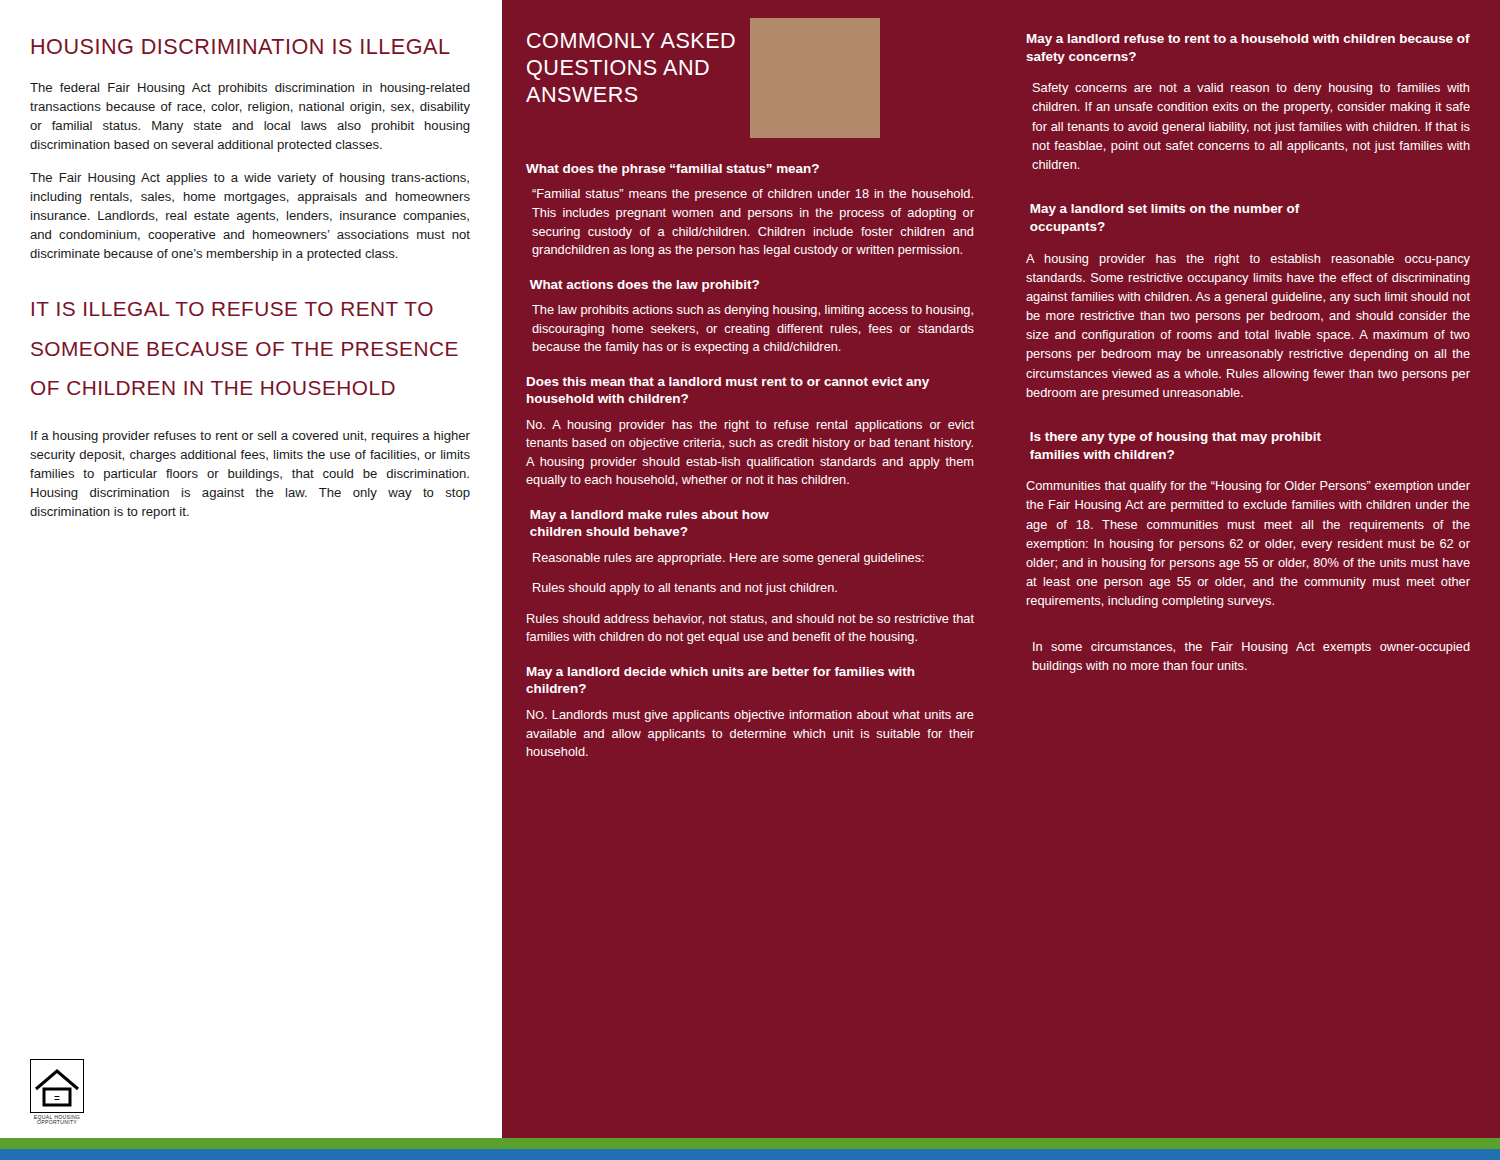HOUSING DISCRIMINATION IS ILLEGAL
The federal Fair Housing Act prohibits discrimination in housing-related transactions because of race, color, religion, national origin, sex, disability or familial status. Many state and local laws also prohibit housing discrimination based on several additional protected classes.
The Fair Housing Act applies to a wide variety of housing trans-actions, including rentals, sales, home mortgages, appraisals and homeowners insurance. Landlords, real estate agents, lenders, insurance companies, and condominium, cooperative and homeowners’ associations must not discriminate because of one’s membership in a protected class.
IT IS ILLEGAL TO REFUSE TO RENT TO SOMEONE BECAUSE OF THE PRESENCE OF CHILDREN IN THE HOUSEHOLD
If a housing provider refuses to rent or sell a covered unit, requires a higher security deposit, charges additional fees, limits the use of facilities, or limits families to particular floors or buildings, that could be discrimination. Housing discrimination is against the law. The only way to stop discrimination is to report it.
EQUAL HOUSING
OPPORTUNITY
COMMONLY ASKED
QUESTIONS AND
ANSWERS
What does the phrase “familial status” mean?
“Familial status” means the presence of children under 18 in the household. This includes pregnant women and persons in the process of adopting or securing custody of a child/children. Children include foster children and grandchildren as long as the person has legal custody or written permission.
What actions does the law prohibit?
The law prohibits actions such as denying housing, limiting access to housing, discouraging home seekers, or creating different rules, fees or standards because the family has or is expecting a child/children.
Does this mean that a landlord must rent to or cannot evict any household with children?
No. A housing provider has the right to refuse rental applications or evict tenants based on objective criteria, such as credit history or bad tenant history. A housing provider should estab-lish qualification standards and apply them equally to each household, whether or not it has children.
May a landlord make rules about how
children should behave?
Reasonable rules are appropriate. Here are some general guidelines:
Rules should apply to all tenants and not just children.
Rules should address behavior, not status, and should not be so restrictive that families with children do not get equal use and benefit of the housing.
May a landlord decide which units are better for families with children?
NO. Landlords must give applicants objective information about what units are available and allow applicants to determine which unit is suitable for their household.
May a landlord refuse to rent to a household with children because of safety concerns?
Safety concerns are not a valid reason to deny housing to families with children. If an unsafe condition exits on the property, consider making it safe for all tenants to avoid general liability, not just families with children. If that is not feasblae, point out safet concerns to all applicants, not just families with children.
May a landlord set limits on the number of
occupants?
A housing provider has the right to establish reasonable occu-pancy standards. Some restrictive occupancy limits have the effect of discriminating against families with children. As a general guideline, any such limit should not be more restrictive than two persons per bedroom, and should consider the size and configuration of rooms and total livable space. A maximum of two persons per bedroom may be unreasonably restrictive depending on all the circumstances viewed as a whole. Rules allowing fewer than two persons per bedroom are presumed unreasonable.
Is there any type of housing that may prohibit
families with children?
Communities that qualify for the “Housing for Older Persons” exemption under the Fair Housing Act are permitted to exclude families with children under the age of 18. These communities must meet all the requirements of the exemption: In housing for persons 62 or older, every resident must be 62 or older; and in housing for persons age 55 or older, 80% of the units must have at least one person age 55 or older, and the community must meet other requirements, including completing surveys.
In some circumstances, the Fair Housing Act exempts owner-occupied buildings with no more than four units.